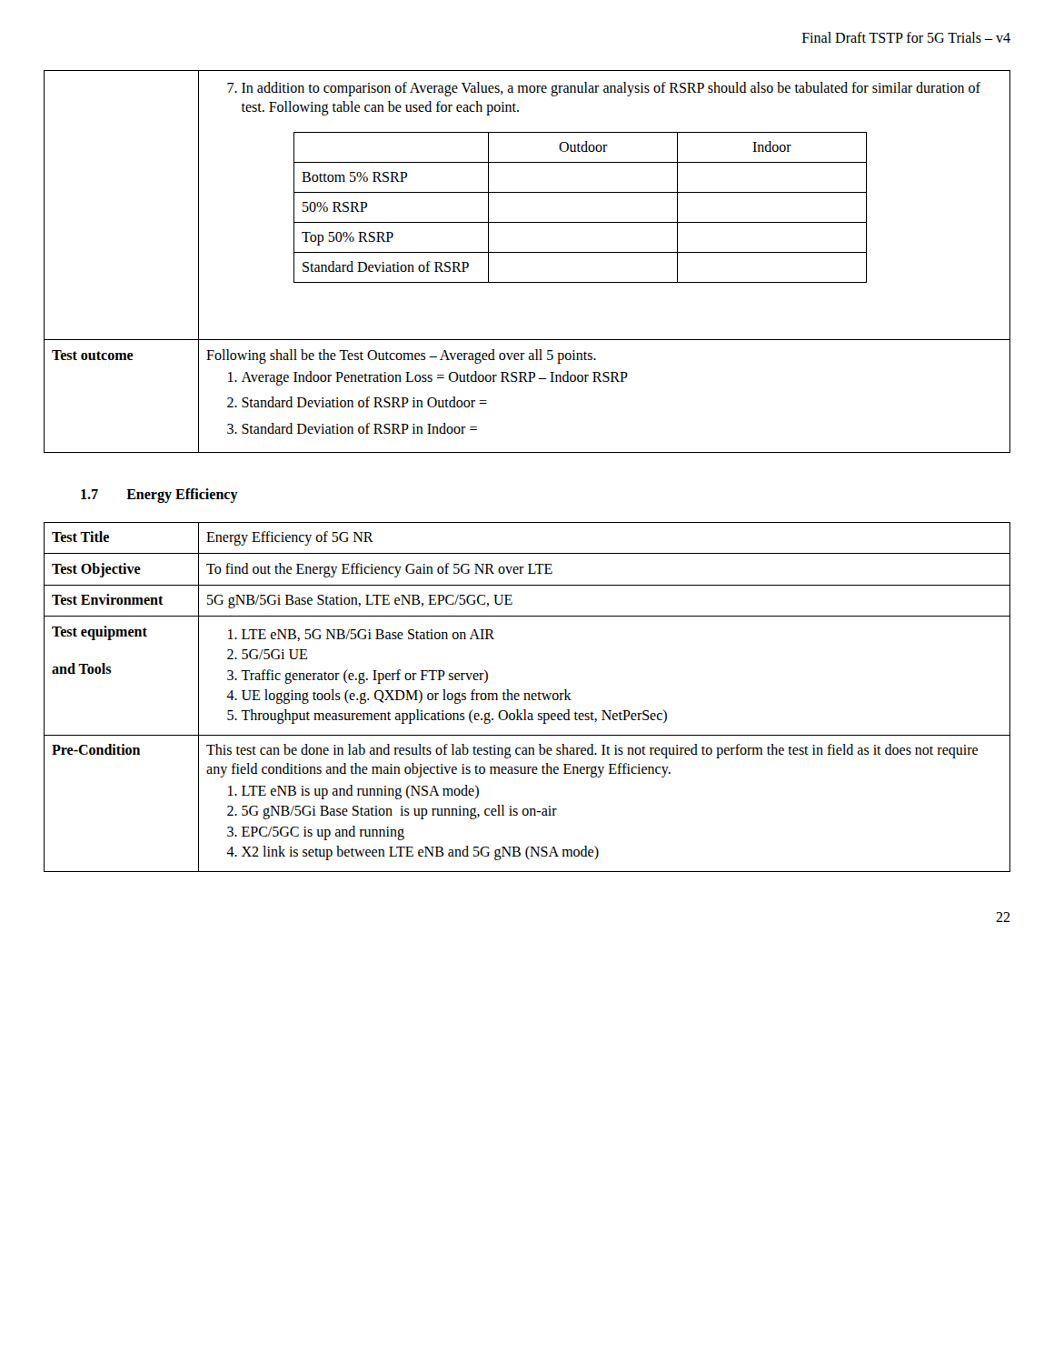Final Draft TSTP for 5G Trials – v4
| | In addition to comparison of Average Values, a more granular analysis of RSRP should also be tabulated for similar duration of test. Following table can be used for each point. / / Outdoor / Indoor / / --- / --- / --- / / Bottom 5% RSRP / / / / 50% RSRP / / / / Top 50% RSRP / / / / Standard Deviation of RSRP / / / |
| Test outcome | Following shall be the Test Outcomes – Averaged over all 5 points. Average Indoor Penetration Loss = Outdoor RSRP – Indoor RSRP Standard Deviation of RSRP in Outdoor = Standard Deviation of RSRP in Indoor = |
1.7 Energy Efficiency
| Test Title | Energy Efficiency of 5G NR |
| Test Objective | To find out the Energy Efficiency Gain of 5G NR over LTE |
| Test Environment | 5G gNB/5Gi Base Station, LTE eNB, EPC/5GC, UE |
| Test equipment and Tools | LTE eNB, 5G NB/5Gi Base Station on AIR 5G/5Gi UE Traffic generator (e.g. Iperf or FTP server) UE logging tools (e.g. QXDM) or logs from the network Throughput measurement applications (e.g. Ookla speed test, NetPerSec) |
| Pre-Condition | This test can be done in lab and results of lab testing can be shared. It is not required to perform the test in field as it does not require any field conditions and the main objective is to measure the Energy Efficiency. LTE eNB is up and running (NSA mode) 5G gNB/5Gi Base Station is up running, cell is on-air EPC/5GC is up and running X2 link is setup between LTE eNB and 5G gNB (NSA mode) |
22